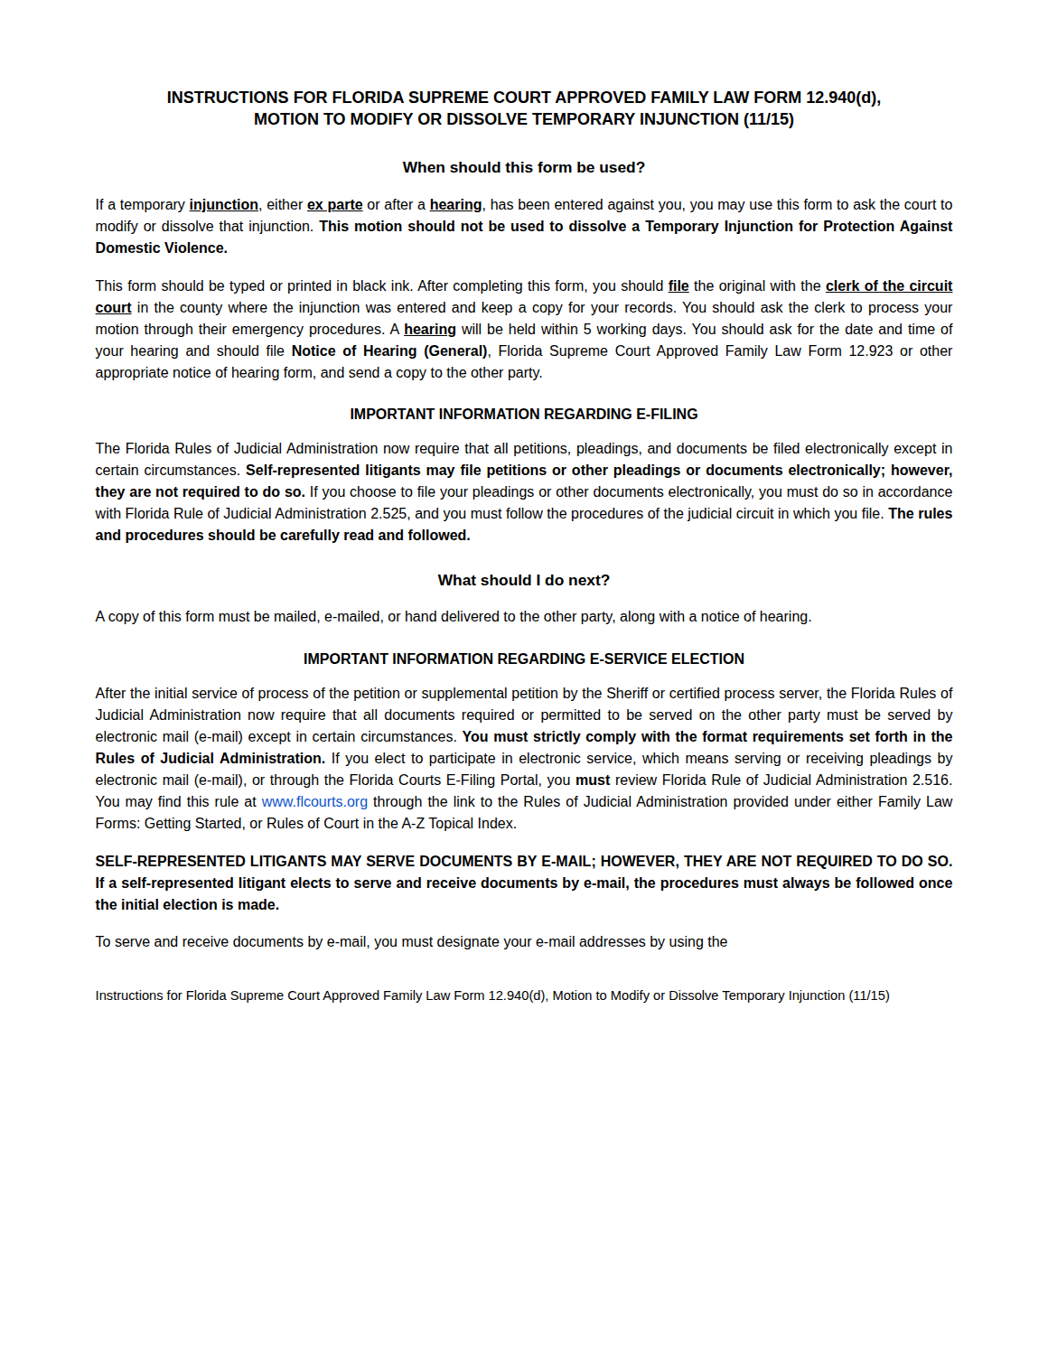INSTRUCTIONS FOR FLORIDA SUPREME COURT APPROVED FAMILY LAW FORM 12.940(d),
MOTION TO MODIFY OR DISSOLVE TEMPORARY INJUNCTION (11/15)
When should this form be used?
If a temporary injunction, either ex parte or after a hearing, has been entered against you, you may use this form to ask the court to modify or dissolve that injunction. This motion should not be used to dissolve a Temporary Injunction for Protection Against Domestic Violence.
This form should be typed or printed in black ink. After completing this form, you should file the original with the clerk of the circuit court in the county where the injunction was entered and keep a copy for your records. You should ask the clerk to process your motion through their emergency procedures. A hearing will be held within 5 working days. You should ask for the date and time of your hearing and should file Notice of Hearing (General), Florida Supreme Court Approved Family Law Form 12.923 or other appropriate notice of hearing form, and send a copy to the other party.
IMPORTANT INFORMATION REGARDING E-FILING
The Florida Rules of Judicial Administration now require that all petitions, pleadings, and documents be filed electronically except in certain circumstances. Self-represented litigants may file petitions or other pleadings or documents electronically; however, they are not required to do so. If you choose to file your pleadings or other documents electronically, you must do so in accordance with Florida Rule of Judicial Administration 2.525, and you must follow the procedures of the judicial circuit in which you file. The rules and procedures should be carefully read and followed.
What should I do next?
A copy of this form must be mailed, e-mailed, or hand delivered to the other party, along with a notice of hearing.
IMPORTANT INFORMATION REGARDING E-SERVICE ELECTION
After the initial service of process of the petition or supplemental petition by the Sheriff or certified process server, the Florida Rules of Judicial Administration now require that all documents required or permitted to be served on the other party must be served by electronic mail (e-mail) except in certain circumstances. You must strictly comply with the format requirements set forth in the Rules of Judicial Administration. If you elect to participate in electronic service, which means serving or receiving pleadings by electronic mail (e-mail), or through the Florida Courts E-Filing Portal, you must review Florida Rule of Judicial Administration 2.516. You may find this rule at www.flcourts.org through the link to the Rules of Judicial Administration provided under either Family Law Forms: Getting Started, or Rules of Court in the A-Z Topical Index.
SELF-REPRESENTED LITIGANTS MAY SERVE DOCUMENTS BY E-MAIL; HOWEVER, THEY ARE NOT REQUIRED TO DO SO. If a self-represented litigant elects to serve and receive documents by e-mail, the procedures must always be followed once the initial election is made.
To serve and receive documents by e-mail, you must designate your e-mail addresses by using the
Instructions for Florida Supreme Court Approved Family Law Form 12.940(d), Motion to Modify or Dissolve Temporary Injunction (11/15)